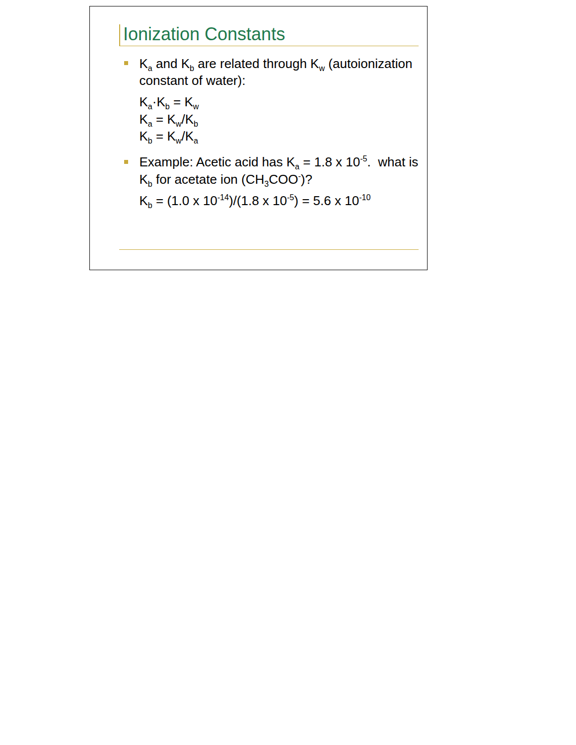Ionization Constants
Ka and Kb are related through Kw (autoionization constant of water):
Ka·Kb = Kw
Ka = Kw/Kb
Kb = Kw/Ka
Example: Acetic acid has Ka = 1.8 x 10-5. what is Kb for acetate ion (CH3COO-)?
Kb = (1.0 x 10-14)/(1.8 x 10-5) = 5.6 x 10-10